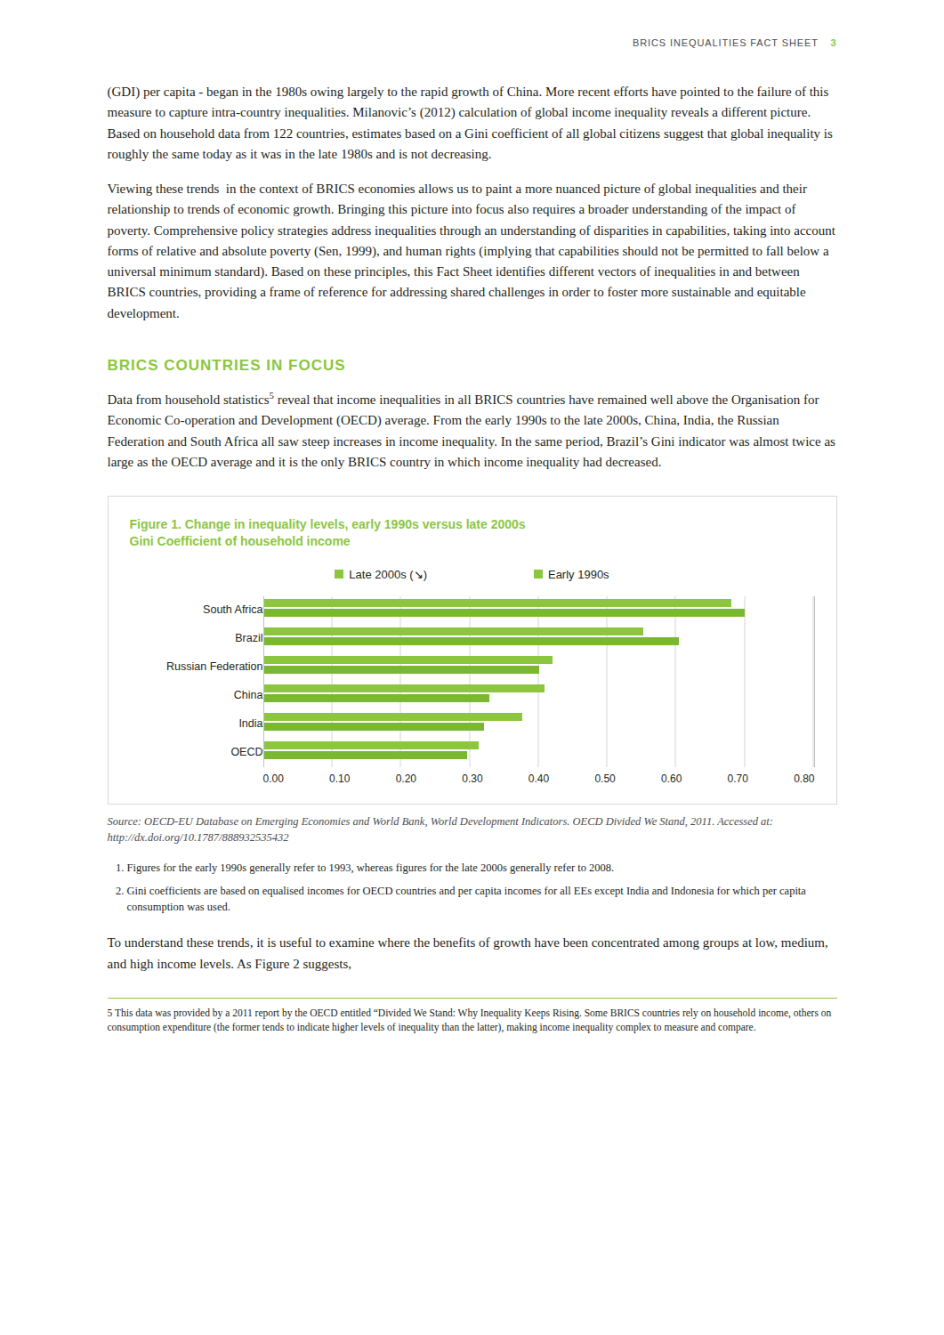BRICS INEQUALITIES FACT SHEET 3
(GDI) per capita - began in the 1980s owing largely to the rapid growth of China. More recent efforts have pointed to the failure of this measure to capture intra-country inequalities. Milanovic’s (2012) calculation of global income inequality reveals a different picture. Based on household data from 122 countries, estimates based on a Gini coefficient of all global citizens suggest that global inequality is roughly the same today as it was in the late 1980s and is not decreasing.
Viewing these trends in the context of BRICS economies allows us to paint a more nuanced picture of global inequalities and their relationship to trends of economic growth. Bringing this picture into focus also requires a broader understanding of the impact of poverty. Comprehensive policy strategies address inequalities through an understanding of disparities in capabilities, taking into account forms of relative and absolute poverty (Sen, 1999), and human rights (implying that capabilities should not be permitted to fall below a universal minimum standard). Based on these principles, this Fact Sheet identifies different vectors of inequalities in and between BRICS countries, providing a frame of reference for addressing shared challenges in order to foster more sustainable and equitable development.
BRICS COUNTRIES IN FOCUS
Data from household statistics5 reveal that income inequalities in all BRICS countries have remained well above the Organisation for Economic Co-operation and Development (OECD) average. From the early 1990s to the late 2000s, China, India, the Russian Federation and South Africa all saw steep increases in income inequality. In the same period, Brazil’s Gini indicator was almost twice as large as the OECD average and it is the only BRICS country in which income inequality had decreased.
Figure 1. Change in inequality levels, early 1990s versus late 2000s
Gini Coefficient of household income
Late 2000s (↘)
Early 1990s
| South Africa | |
| Brazil | |
| Russian Federation | |
| China | |
| India | |
| OECD | |
0.00 0.10 0.20 0.30 0.40 0.50 0.60 0.70 0.80
Source: OECD-EU Database on Emerging Economies and World Bank, World Development Indicators. OECD Divided We Stand, 2011. Accessed at: http://dx.doi.org/10.1787/888932535432
Figures for the early 1990s generally refer to 1993, whereas figures for the late 2000s generally refer to 2008.
Gini coefficients are based on equalised incomes for OECD countries and per capita incomes for all EEs except India and Indonesia for which per capita consumption was used.
To understand these trends, it is useful to examine where the benefits of growth have been concentrated among groups at low, medium, and high income levels. As Figure 2 suggests,
5 This data was provided by a 2011 report by the OECD entitled “Divided We Stand: Why Inequality Keeps Rising. Some BRICS countries rely on household income, others on consumption expenditure (the former tends to indicate higher levels of inequality than the latter), making income inequality complex to measure and compare.